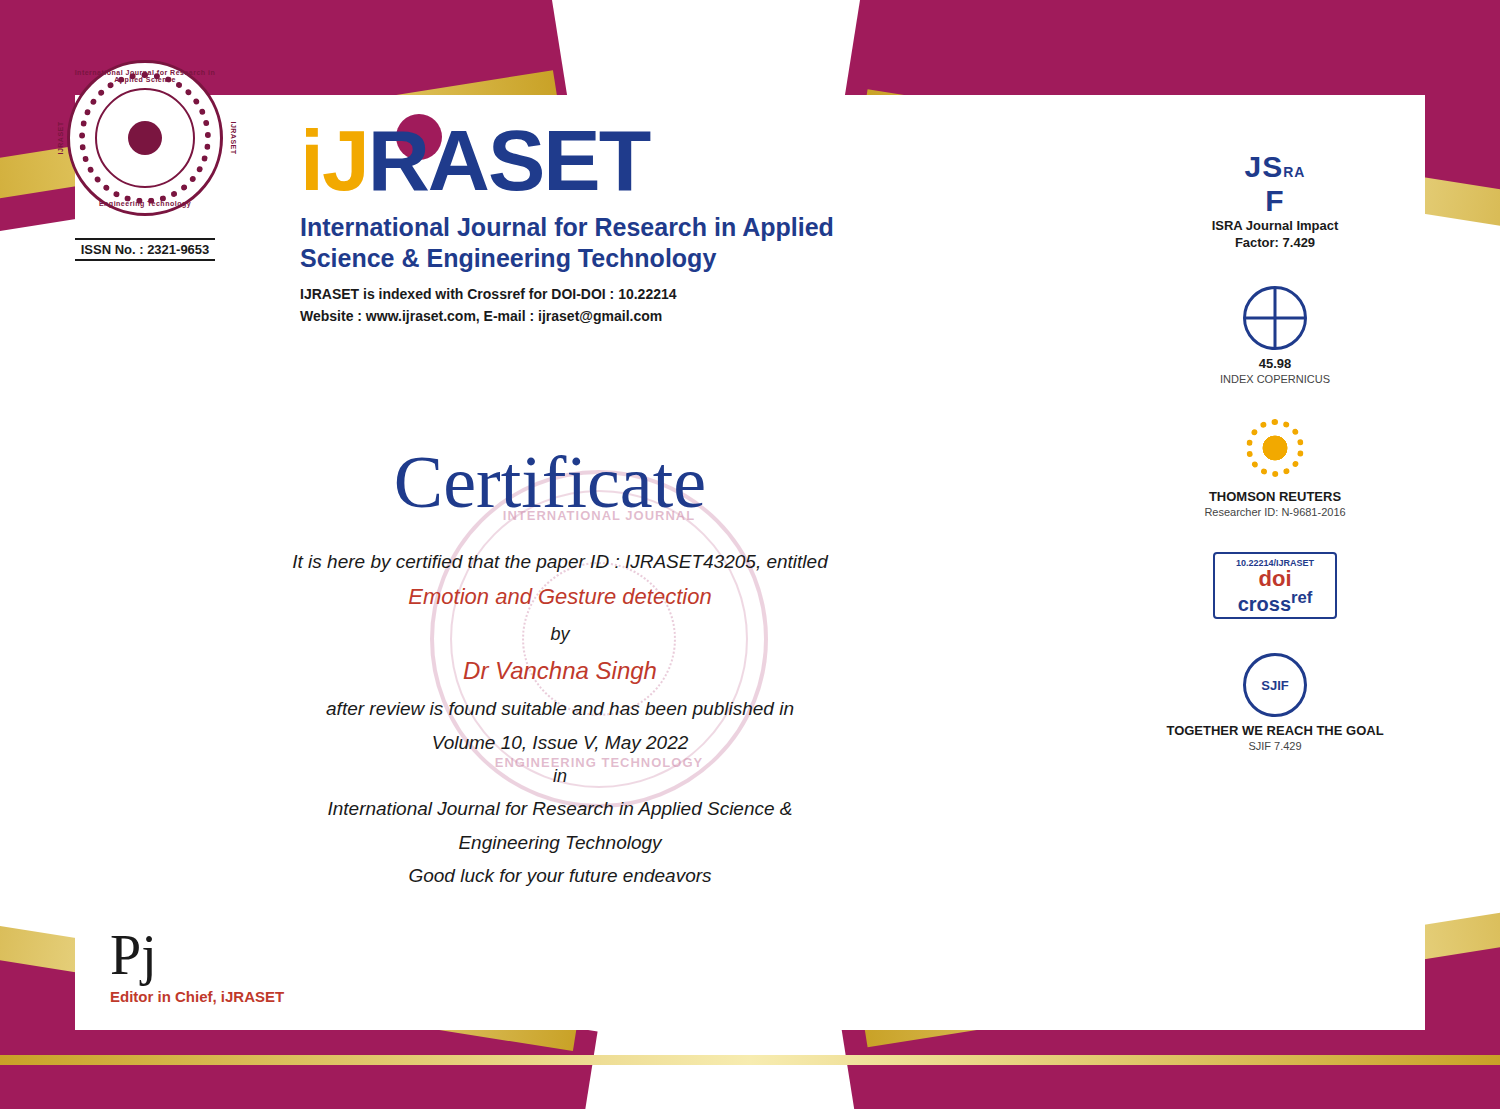International Journal for Research in Applied Science
Engineering Technology
IJRASET
IJRASET
ISSN No. : 2321-9653
iJRASET
International Journal for Research in Applied
Science & Engineering Technology
IJRASET is indexed with Crossref for DOI-DOI : 10.22214
Website : www.ijraset.com, E-mail : ijraset@gmail.com
Certificate
INTERNATIONAL JOURNAL
ENGINEERING TECHNOLOGY
It is here by certified that the paper ID : IJRASET43205, entitled
Emotion and Gesture detection
by
Dr Vanchna Singh
after review is found suitable and has been published in
Volume 10, Issue V, May 2022
in
International Journal for Research in Applied Science &
Engineering Technology
Good luck for your future endeavors
JSRA
F
ISRA Journal Impact
Factor: 7.429
45.98
INDEX COPERNICUS
THOMSON REUTERS
Researcher ID: N-9681-2016
10.22214/IJRASET
doi
crossref
TOGETHER WE REACH THE GOAL
SJIF 7.429
Pj
Editor in Chief, iJRASET